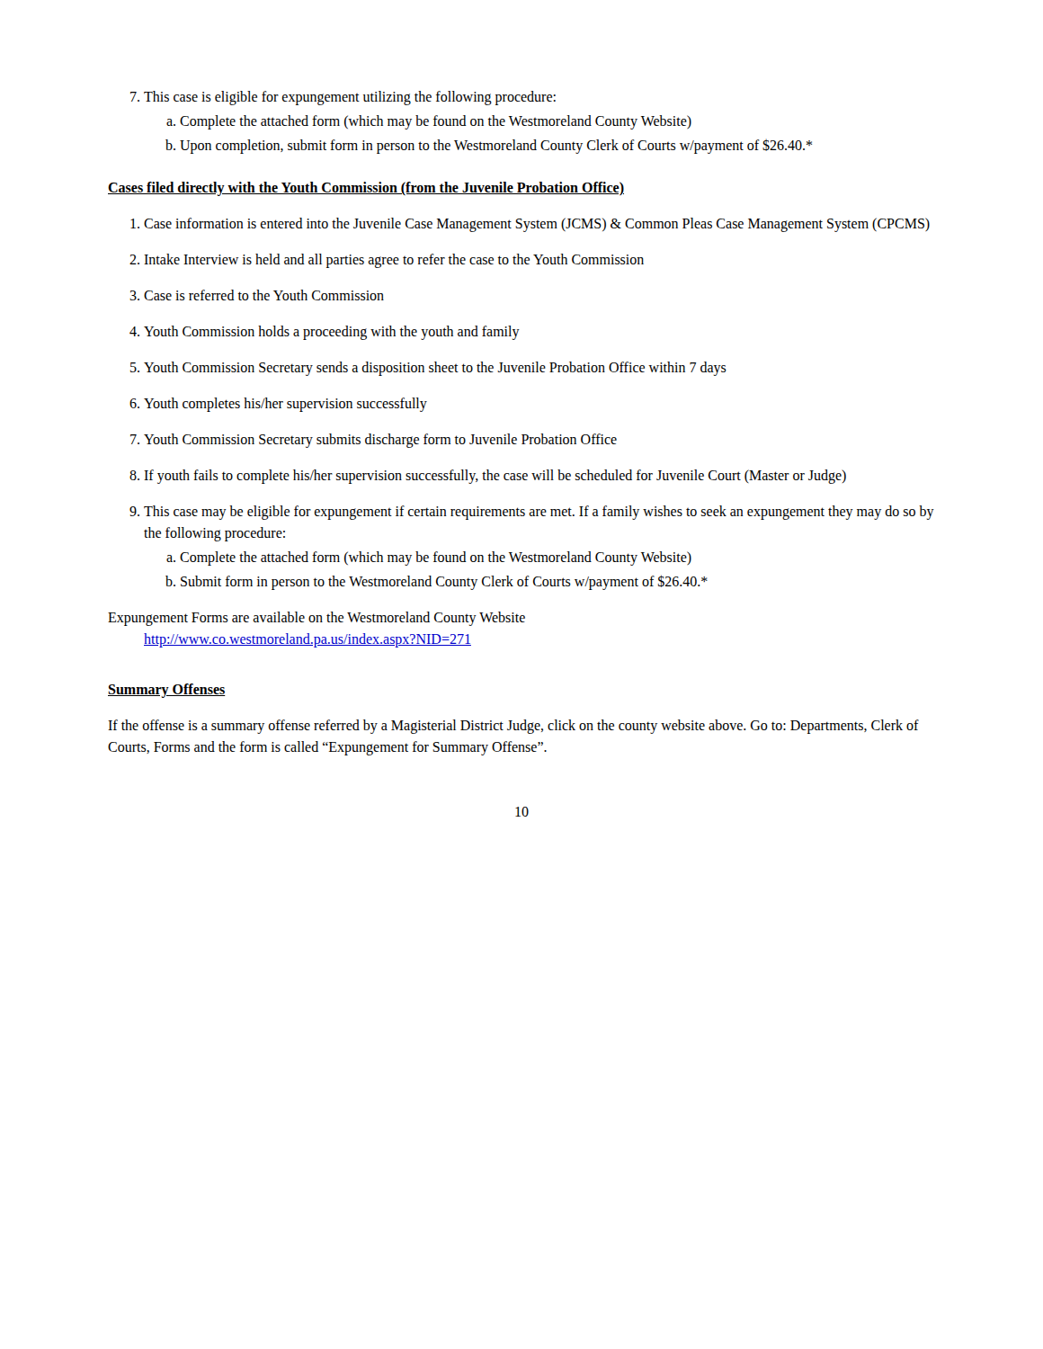This case is eligible for expungement utilizing the following procedure:
Complete the attached form (which may be found on the Westmoreland County Website)
Upon completion, submit form in person to the Westmoreland County Clerk of Courts w/payment of $26.40.*
Cases filed directly with the Youth Commission (from the Juvenile Probation Office)
Case information is entered into the Juvenile Case Management System (JCMS) & Common Pleas Case Management System (CPCMS)
Intake Interview is held and all parties agree to refer the case to the Youth Commission
Case is referred to the Youth Commission
Youth Commission holds a proceeding with the youth and family
Youth Commission Secretary sends a disposition sheet to the Juvenile Probation Office within 7 days
Youth completes his/her supervision successfully
Youth Commission Secretary submits discharge form to Juvenile Probation Office
If youth fails to complete his/her supervision successfully, the case will be scheduled for Juvenile Court (Master or Judge)
This case may be eligible for expungement if certain requirements are met. If a family wishes to seek an expungement they may do so by the following procedure:
Complete the attached form (which may be found on the Westmoreland County Website)
Submit form in person to the Westmoreland County Clerk of Courts w/payment of $26.40.*
Expungement Forms are available on the Westmoreland County Website
http://www.co.westmoreland.pa.us/index.aspx?NID=271
Summary Offenses
If the offense is a summary offense referred by a Magisterial District Judge, click on the county website above. Go to: Departments, Clerk of Courts, Forms and the form is called “Expungement for Summary Offense”.
10